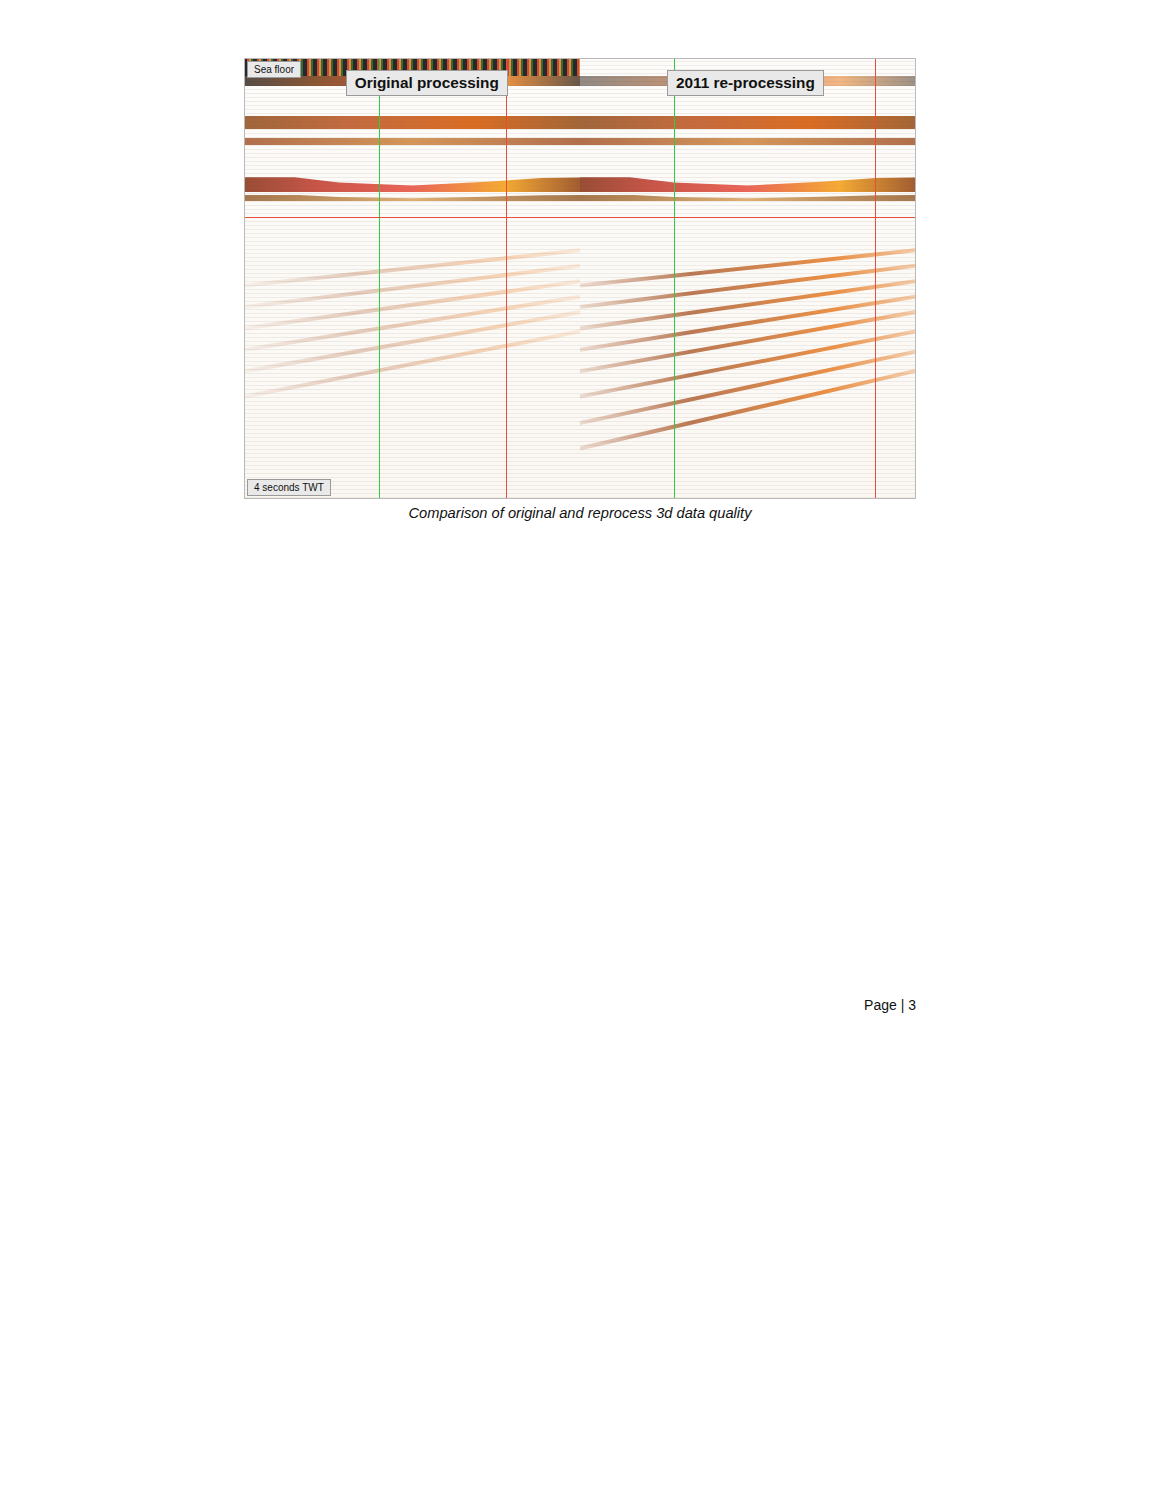Original processing
2011 re-processing
Sea floor
4 seconds TWT
Comparison of original and reprocess 3d data quality
Page | 3